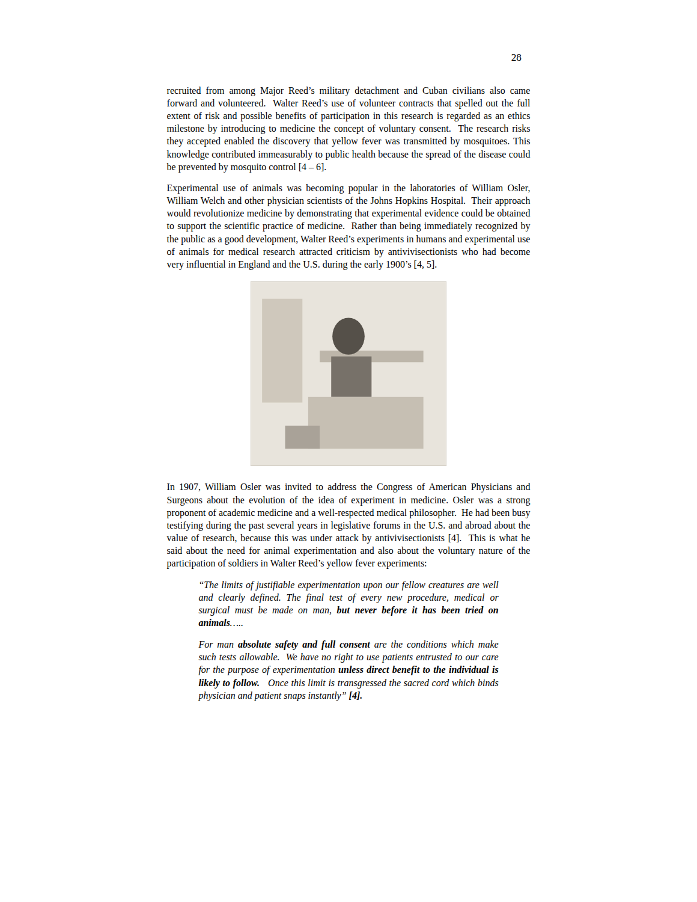28
recruited from among Major Reed’s military detachment and Cuban civilians also came forward and volunteered. Walter Reed’s use of volunteer contracts that spelled out the full extent of risk and possible benefits of participation in this research is regarded as an ethics milestone by introducing to medicine the concept of voluntary consent. The research risks they accepted enabled the discovery that yellow fever was transmitted by mosquitoes. This knowledge contributed immeasurably to public health because the spread of the disease could be prevented by mosquito control [4 – 6].
Experimental use of animals was becoming popular in the laboratories of William Osler, William Welch and other physician scientists of the Johns Hopkins Hospital. Their approach would revolutionize medicine by demonstrating that experimental evidence could be obtained to support the scientific practice of medicine. Rather than being immediately recognized by the public as a good development, Walter Reed’s experiments in humans and experimental use of animals for medical research attracted criticism by antivivisectionists who had become very influential in England and the U.S. during the early 1900’s [4, 5].
In 1907, William Osler was invited to address the Congress of American Physicians and Surgeons about the evolution of the idea of experiment in medicine. Osler was a strong proponent of academic medicine and a well-respected medical philosopher. He had been busy testifying during the past several years in legislative forums in the U.S. and abroad about the value of research, because this was under attack by antivivisectionists [4]. This is what he said about the need for animal experimentation and also about the voluntary nature of the participation of soldiers in Walter Reed’s yellow fever experiments:
“The limits of justifiable experimentation upon our fellow creatures are well and clearly defined. The final test of every new procedure, medical or surgical must be made on man, but never before it has been tried on animals…..
For man absolute safety and full consent are the conditions which make such tests allowable. We have no right to use patients entrusted to our care for the purpose of experimentation unless direct benefit to the individual is likely to follow. Once this limit is transgressed the sacred cord which binds physician and patient snaps instantly” [4].